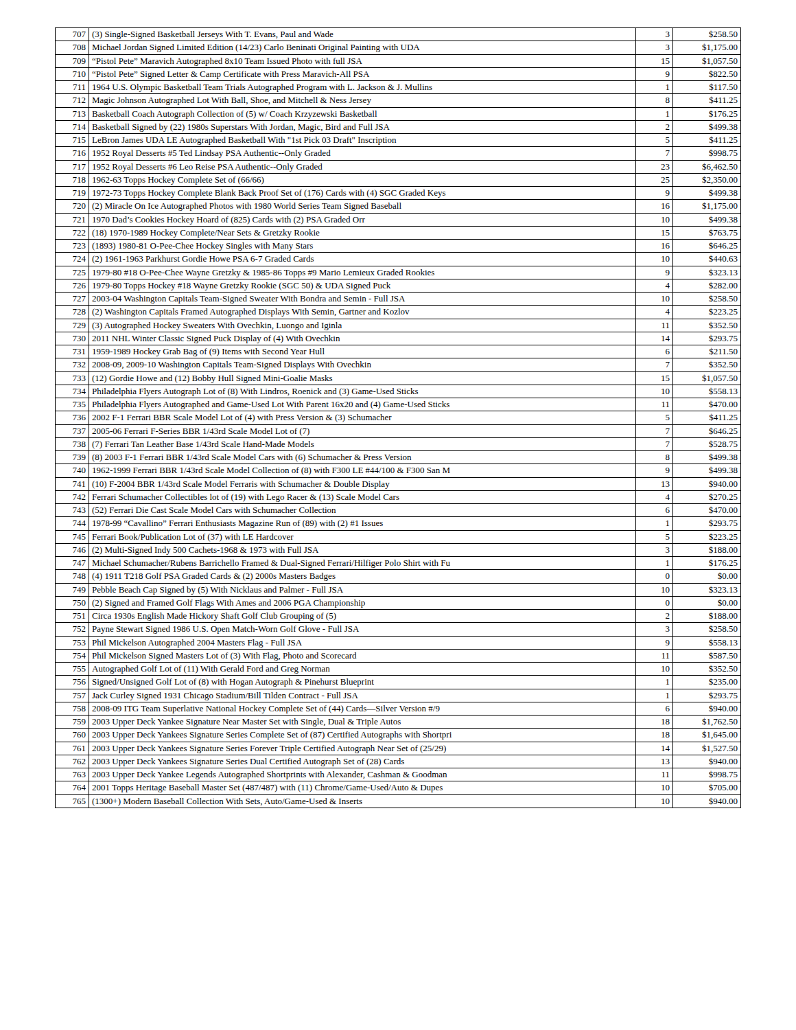| 707 | (3) Single-Signed Basketball Jerseys With T. Evans, Paul and Wade | 3 | $258.50 |
| 708 | Michael Jordan Signed Limited Edition (14/23) Carlo Beninati Original Painting with UDA | 3 | $1,175.00 |
| 709 | “Pistol Pete” Maravich Autographed 8x10 Team Issued Photo with full JSA | 15 | $1,057.50 |
| 710 | “Pistol Pete” Signed Letter & Camp Certificate with Press Maravich-All PSA | 9 | $822.50 |
| 711 | 1964 U.S. Olympic Basketball Team Trials Autographed Program with L. Jackson & J. Mullins | 1 | $117.50 |
| 712 | Magic Johnson Autographed Lot With Ball, Shoe, and Mitchell & Ness Jersey | 8 | $411.25 |
| 713 | Basketball Coach Autograph Collection of (5) w/ Coach Krzyzewski Basketball | 1 | $176.25 |
| 714 | Basketball Signed by (22) 1980s Superstars With Jordan, Magic, Bird and Full JSA | 2 | $499.38 |
| 715 | LeBron James UDA LE Autographed Basketball With "1st Pick 03 Draft" Inscription | 5 | $411.25 |
| 716 | 1952 Royal Desserts #5 Ted Lindsay PSA Authentic--Only Graded | 7 | $998.75 |
| 717 | 1952 Royal Desserts #6 Leo Reise PSA Authentic--Only Graded | 23 | $6,462.50 |
| 718 | 1962-63 Topps Hockey Complete Set of (66/66) | 25 | $2,350.00 |
| 719 | 1972-73 Topps Hockey Complete Blank Back Proof Set of (176) Cards with (4) SGC Graded Keys | 9 | $499.38 |
| 720 | (2) Miracle On Ice Autographed Photos with 1980 World Series Team Signed Baseball | 16 | $1,175.00 |
| 721 | 1970 Dad’s Cookies Hockey Hoard of (825) Cards with (2) PSA Graded Orr | 10 | $499.38 |
| 722 | (18) 1970-1989 Hockey Complete/Near Sets & Gretzky Rookie | 15 | $763.75 |
| 723 | (1893) 1980-81 O-Pee-Chee Hockey Singles with Many Stars | 16 | $646.25 |
| 724 | (2) 1961-1963 Parkhurst Gordie Howe PSA 6-7 Graded Cards | 10 | $440.63 |
| 725 | 1979-80 #18 O-Pee-Chee Wayne Gretzky & 1985-86 Topps #9 Mario Lemieux Graded Rookies | 9 | $323.13 |
| 726 | 1979-80 Topps Hockey #18 Wayne Gretzky Rookie (SGC 50) & UDA Signed Puck | 4 | $282.00 |
| 727 | 2003-04 Washington Capitals Team-Signed Sweater With Bondra and Semin - Full JSA | 10 | $258.50 |
| 728 | (2) Washington Capitals Framed Autographed Displays With Semin, Gartner and Kozlov | 4 | $223.25 |
| 729 | (3) Autographed Hockey Sweaters With Ovechkin, Luongo and Iginla | 11 | $352.50 |
| 730 | 2011 NHL Winter Classic Signed Puck Display of (4) With Ovechkin | 14 | $293.75 |
| 731 | 1959-1989 Hockey Grab Bag of (9) Items with Second Year Hull | 6 | $211.50 |
| 732 | 2008-09, 2009-10 Washington Capitals Team-Signed Displays With Ovechkin | 7 | $352.50 |
| 733 | (12) Gordie Howe and (12) Bobby Hull Signed Mini-Goalie Masks | 15 | $1,057.50 |
| 734 | Philadelphia Flyers Autograph Lot of (8) With Lindros, Roenick and (3) Game-Used Sticks | 10 | $558.13 |
| 735 | Philadelphia Flyers Autographed and Game-Used Lot With Parent 16x20 and (4) Game-Used Sticks | 11 | $470.00 |
| 736 | 2002 F-1 Ferrari BBR Scale Model Lot of (4) with Press Version & (3) Schumacher | 5 | $411.25 |
| 737 | 2005-06 Ferrari F-Series BBR 1/43rd Scale Model Lot of (7) | 7 | $646.25 |
| 738 | (7) Ferrari Tan Leather Base 1/43rd Scale Hand-Made Models | 7 | $528.75 |
| 739 | (8) 2003 F-1 Ferrari BBR 1/43rd Scale Model Cars with (6) Schumacher & Press Version | 8 | $499.38 |
| 740 | 1962-1999 Ferrari BBR 1/43rd Scale Model Collection of (8) with F300 LE #44/100 & F300 San M | 9 | $499.38 |
| 741 | (10) F-2004 BBR 1/43rd Scale Model Ferraris with Schumacher & Double Display | 13 | $940.00 |
| 742 | Ferrari Schumacher Collectibles lot of (19) with Lego Racer & (13) Scale Model Cars | 4 | $270.25 |
| 743 | (52) Ferrari Die Cast Scale Model Cars with Schumacher Collection | 6 | $470.00 |
| 744 | 1978-99 “Cavallino” Ferrari Enthusiasts Magazine Run of (89) with (2) #1 Issues | 1 | $293.75 |
| 745 | Ferrari Book/Publication Lot of (37) with LE Hardcover | 5 | $223.25 |
| 746 | (2) Multi-Signed Indy 500 Cachets-1968 & 1973 with Full JSA | 3 | $188.00 |
| 747 | Michael Schumacher/Rubens Barrichello Framed & Dual-Signed Ferrari/Hilfiger Polo Shirt with Fu | 1 | $176.25 |
| 748 | (4) 1911 T218 Golf PSA Graded Cards & (2) 2000s Masters Badges | 0 | $0.00 |
| 749 | Pebble Beach Cap Signed by (5) With Nicklaus and Palmer - Full JSA | 10 | $323.13 |
| 750 | (2) Signed and Framed Golf Flags With Ames and 2006 PGA Championship | 0 | $0.00 |
| 751 | Circa 1930s English Made Hickory Shaft Golf Club Grouping of (5) | 2 | $188.00 |
| 752 | Payne Stewart Signed 1986 U.S. Open Match-Worn Golf Glove - Full JSA | 3 | $258.50 |
| 753 | Phil Mickelson Autographed 2004 Masters Flag - Full JSA | 9 | $558.13 |
| 754 | Phil Mickelson Signed Masters Lot of (3) With Flag, Photo and Scorecard | 11 | $587.50 |
| 755 | Autographed Golf Lot of (11) With Gerald Ford and Greg Norman | 10 | $352.50 |
| 756 | Signed/Unsigned Golf Lot of (8) with Hogan Autograph & Pinehurst Blueprint | 1 | $235.00 |
| 757 | Jack Curley Signed 1931 Chicago Stadium/Bill Tilden Contract - Full JSA | 1 | $293.75 |
| 758 | 2008-09 ITG Team Superlative National Hockey Complete Set of (44) Cards—Silver Version #/9 | 6 | $940.00 |
| 759 | 2003 Upper Deck Yankee Signature Near Master Set with Single, Dual & Triple Autos | 18 | $1,762.50 |
| 760 | 2003 Upper Deck Yankees Signature Series Complete Set of (87) Certified Autographs with Shortpri | 18 | $1,645.00 |
| 761 | 2003 Upper Deck Yankees Signature Series Forever Triple Certified Autograph Near Set of (25/29) | 14 | $1,527.50 |
| 762 | 2003 Upper Deck Yankees Signature Series Dual Certified Autograph Set of (28) Cards | 13 | $940.00 |
| 763 | 2003 Upper Deck Yankee Legends Autographed Shortprints with Alexander, Cashman & Goodman | 11 | $998.75 |
| 764 | 2001 Topps Heritage Baseball Master Set (487/487) with (11) Chrome/Game-Used/Auto & Dupes | 10 | $705.00 |
| 765 | (1300+) Modern Baseball Collection With Sets, Auto/Game-Used & Inserts | 10 | $940.00 |